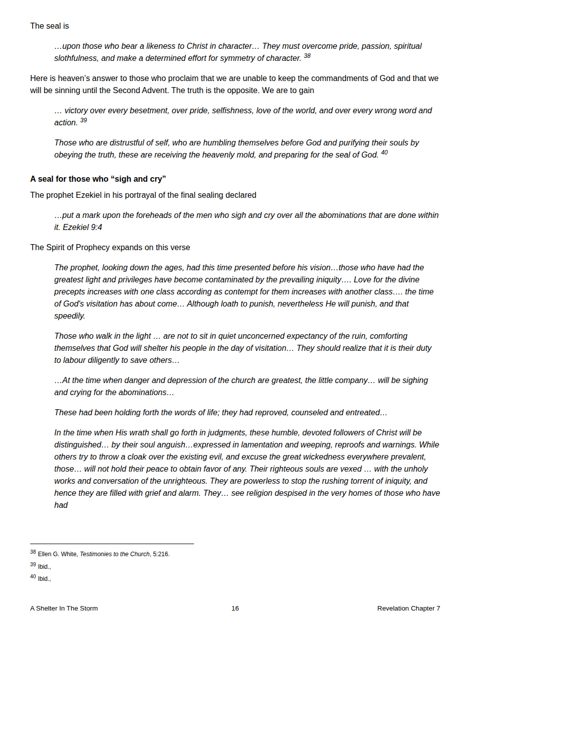The seal is
…upon those who bear a likeness to Christ in character… They must overcome pride, passion, spiritual slothfulness, and make a determined effort for symmetry of character. 38
Here is heaven’s answer to those who proclaim that we are unable to keep the commandments of God and that we will be sinning until the Second Advent. The truth is the opposite. We are to gain
… victory over every besetment, over pride, selfishness, love of the world, and over every wrong word and action. 39
Those who are distrustful of self, who are humbling themselves before God and purifying their souls by obeying the truth, these are receiving the heavenly mold, and preparing for the seal of God. 40
A seal for those who “sigh and cry”
The prophet Ezekiel in his portrayal of the final sealing declared
…put a mark upon the foreheads of the men who sigh and cry over all the abominations that are done within it. Ezekiel 9:4
The Spirit of Prophecy expands on this verse
The prophet, looking down the ages, had this time presented before his vision…those who have had the greatest light and privileges have become contaminated by the prevailing iniquity…. Love for the divine precepts increases with one class according as contempt for them increases with another class…. the time of God's visitation has about come… Although loath to punish, nevertheless He will punish, and that speedily.
Those who walk in the light … are not to sit in quiet unconcerned expectancy of the ruin, comforting themselves that God will shelter his people in the day of visitation… They should realize that it is their duty to labour diligently to save others…
…At the time when danger and depression of the church are greatest, the little company… will be sighing and crying for the abominations…
These had been holding forth the words of life; they had reproved, counseled and entreated…
In the time when His wrath shall go forth in judgments, these humble, devoted followers of Christ will be distinguished… by their soul anguish…expressed in lamentation and weeping, reproofs and warnings. While others try to throw a cloak over the existing evil, and excuse the great wickedness everywhere prevalent, those… will not hold their peace to obtain favor of any. Their righteous souls are vexed … with the unholy works and conversation of the unrighteous. They are powerless to stop the rushing torrent of iniquity, and hence they are filled with grief and alarm. They… see religion despised in the very homes of those who have had
38 Ellen G. White, Testimonies to the Church, 5:216.
39 Ibid.,
40 Ibid.,
A Shelter In The Storm 16 Revelation Chapter 7